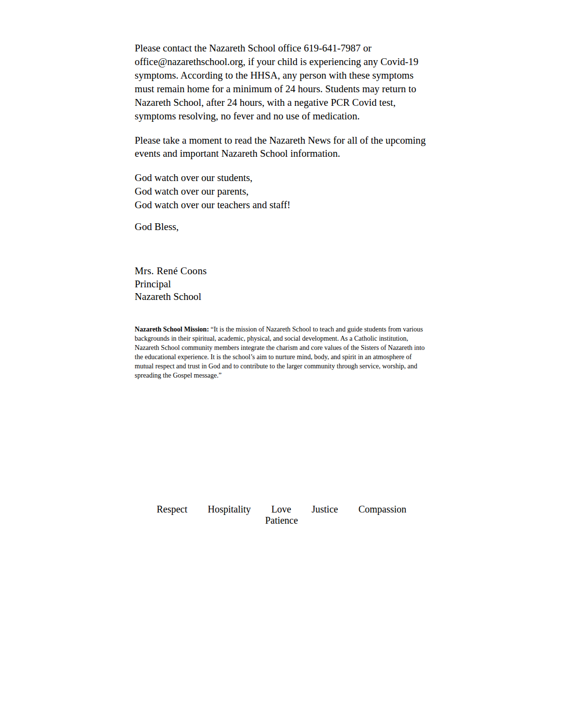Please contact the Nazareth School office 619-641-7987 or office@nazarethschool.org, if your child is experiencing any Covid-19 symptoms. According to the HHSA, any person with these symptoms must remain home for a minimum of 24 hours. Students may return to Nazareth School, after 24 hours, with a negative PCR Covid test, symptoms resolving, no fever and no use of medication.
Please take a moment to read the Nazareth News for all of the upcoming events and important Nazareth School information.
God watch over our students,
God watch over our parents,
God watch over our teachers and staff!
God Bless,
Mrs. René Coons
Principal
Nazareth School
Nazareth School Mission: “It is the mission of Nazareth School to teach and guide students from various backgrounds in their spiritual, academic, physical, and social development. As a Catholic institution, Nazareth School community members integrate the charism and core values of the Sisters of Nazareth into the educational experience. It is the school’s aim to nurture mind, body, and spirit in an atmosphere of mutual respect and trust in God and to contribute to the larger community through service, worship, and spreading the Gospel message.”
Respect Hospitality Love Justice Compassion Patience